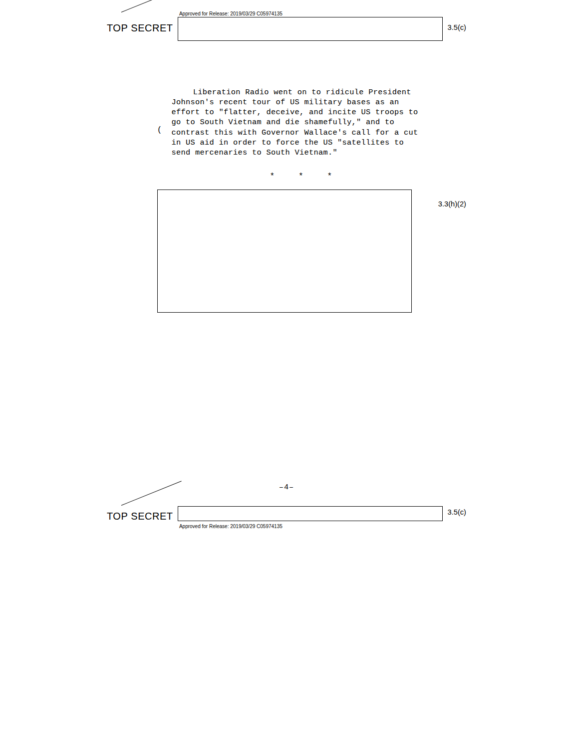TOP SECRET
Approved for Release: 2019/03/29 C05974135
3.5(c)
(
Liberation Radio went on to ridicule President Johnson's recent tour of US military bases as an effort to "flatter, deceive, and incite US troops to go to South Vietnam and die shamefully," and to contrast this with Governor Wallace's call for a cut in US aid in order to force the US "satellites to send mercenaries to South Vietnam."
* * *
3.3(h)(2)
–4–
TOP SECRET
Approved for Release: 2019/03/29 C05974135
3.5(c)